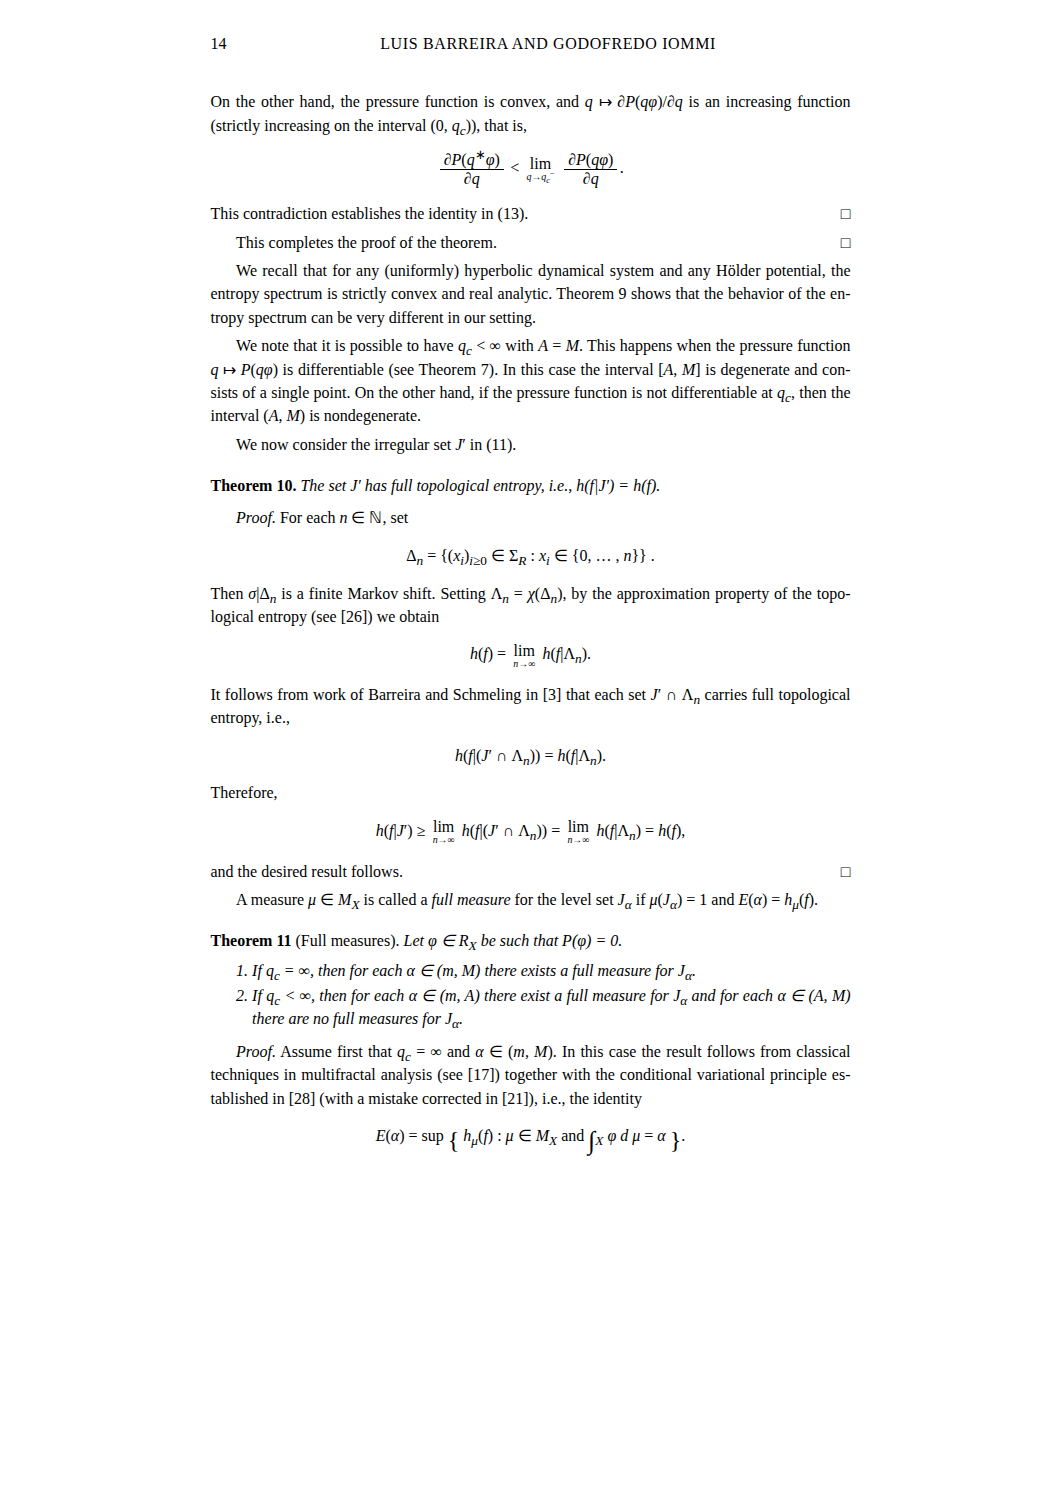14 LUIS BARREIRA AND GODOFREDO IOMMI
On the other hand, the pressure function is convex, and q ↦ ∂P(qφ)/∂q is an increasing function (strictly increasing on the interval (0, qc)), that is,
∂P(q∗φ)∂q < lim q→qc− ∂P(qφ)∂q.
This contradiction establishes the identity in (13). □
This completes the proof of the theorem. □
We recall that for any (uniformly) hyperbolic dynamical system and any Hölder potential, the entropy spectrum is strictly convex and real analytic. Theorem 9 shows that the behavior of the entropy spectrum can be very different in our setting.
We note that it is possible to have qc < ∞ with A = M. This happens when the pressure function q ↦ P(qφ) is differentiable (see Theorem 7). In this case the interval [A, M] is degenerate and consists of a single point. On the other hand, if the pressure function is not differentiable at qc, then the interval (A, M) is nondegenerate.
We now consider the irregular set J′ in (11).
Theorem 10. The set J′ has full topological entropy, i.e., h(f|J′) = h(f).
Proof. For each n ∈ ℕ, set
Δn = {(xi)i≥0 ∈ ΣR : xi ∈ {0, … , n}} .
Then σ|Δn is a finite Markov shift. Setting Λn = χ(Δn), by the approximation property of the topological entropy (see [26]) we obtain
h(f) = lim n→∞ h(f|Λn).
It follows from work of Barreira and Schmeling in [3] that each set J′ ∩ Λn carries full topological entropy, i.e.,
h(f|(J′ ∩ Λn)) = h(f|Λn).
Therefore,
h(f|J′) ≥ lim n→∞ h(f|(J′ ∩ Λn)) = lim n→∞ h(f|Λn) = h(f),
and the desired result follows. □
A measure μ ∈ MX is called a full measure for the level set Jα if μ(Jα) = 1 and E(α) = hμ(f).
Theorem 11 (Full measures). Let φ ∈ RX be such that P(φ) = 0.
If qc = ∞, then for each α ∈ (m, M) there exists a full measure for Jα.
If qc < ∞, then for each α ∈ (m, A) there exist a full measure for Jα and for each α ∈ (A, M) there are no full measures for Jα.
Proof. Assume first that qc = ∞ and α ∈ (m, M). In this case the result follows from classical techniques in multifractal analysis (see [17]) together with the conditional variational principle established in [28] (with a mistake corrected in [21]), i.e., the identity
E(α) = sup { hμ(f) : μ ∈ MX and ∫X φ d μ = α }.